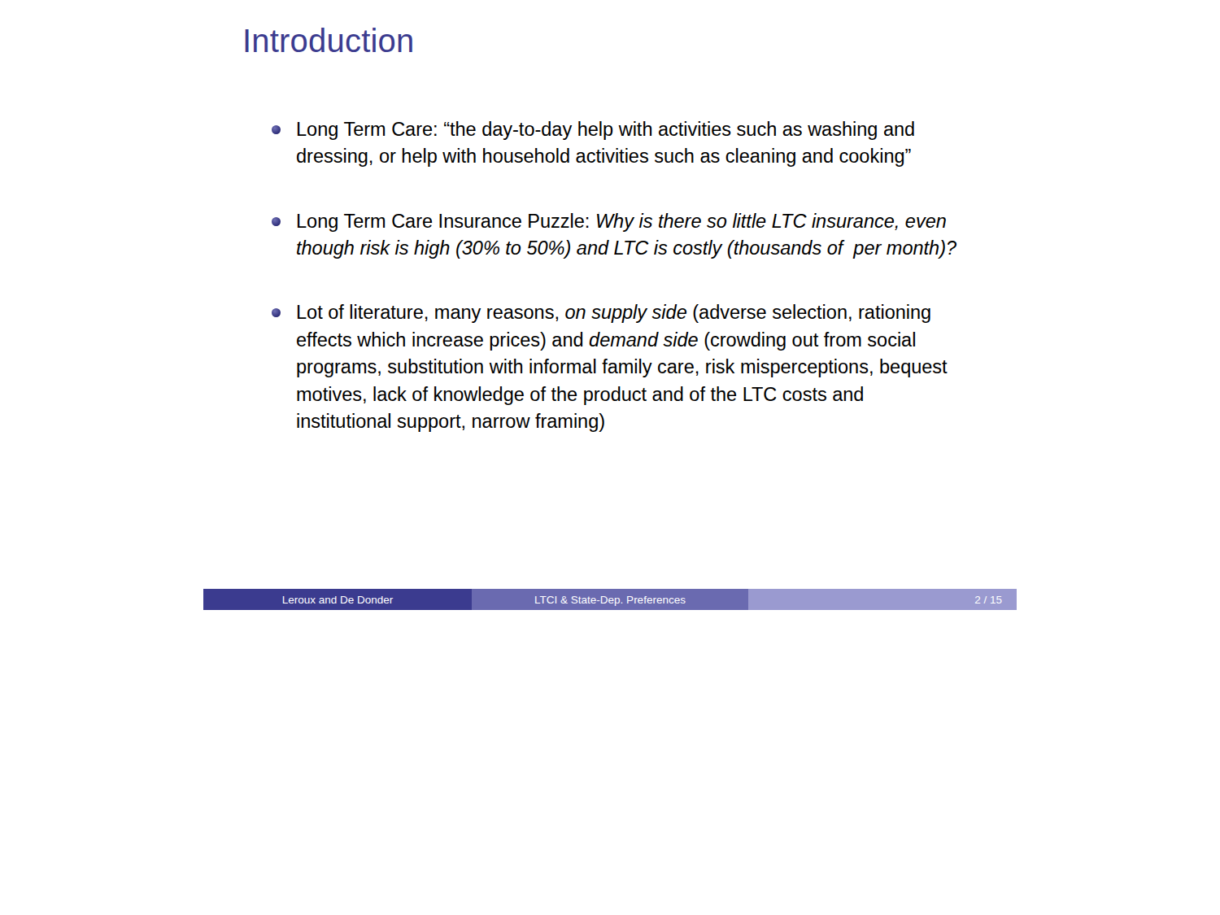Introduction
Long Term Care: “the day-to-day help with activities such as washing and dressing, or help with household activities such as cleaning and cooking”
Long Term Care Insurance Puzzle: Why is there so little LTC insurance, even though risk is high (30% to 50%) and LTC is costly (thousands of per month)?
Lot of literature, many reasons, on supply side (adverse selection, rationing effects which increase prices) and demand side (crowding out from social programs, substitution with informal family care, risk misperceptions, bequest motives, lack of knowledge of the product and of the LTC costs and institutional support, narrow framing)
Leroux and De Donder
LTCI & State-Dep. Preferences
2 / 15